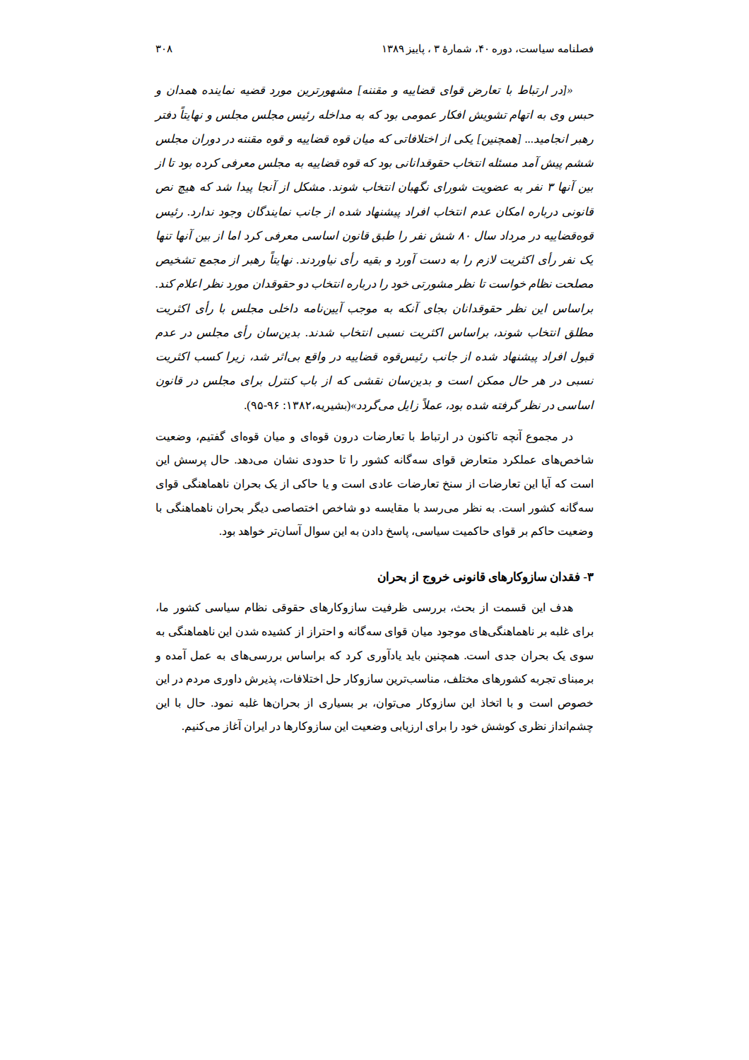فصلنامه سیاست، دوره ۴۰، شمارهٔ ۳ ، پاییز ۱۳۸۹ ۳۰۸
«[در ارتباط با تعارض قوای قضاییه و مقننه] مشهورترین مورد قضیه نماینده همدان و حبس وی به اتهام تشویش افکار عمومی بود که به مداخله رئیس مجلس مجلس و نهایتاً دفتر رهبر انجامید... [همچنین] یکی از اختلافاتی که میان قوه قضاییه و قوه مقننه در دوران مجلس ششم پیش آمد مسئله انتخاب حقوقدانانی بود که قوه قضاییه به مجلس معرفی کرده بود تا از بین آنها ۳ نفر به عضویت شورای نگهبان انتخاب شوند. مشکل از آنجا پیدا شد که هیچ نص قانونی درباره امکان عدم انتخاب افراد پیشنهاد شده از جانب نمایندگان وجود ندارد. رئیس قوه‌قضاییه در مرداد سال ۸۰ شش نفر را طبق قانون اساسی معرفی کرد اما از بین آنها تنها یک نفر رأی اکثریت لازم را به دست آورد و بقیه رأی نیاوردند. نهایتاً رهبر از مجمع تشخیص مصلحت نظام خواست تا نظر مشورتی خود را درباره انتخاب دو حقوقدان مورد نظر اعلام کند. براساس این نظر حقوقدانان بجای آنکه به موجب آیین‌نامه داخلی مجلس با رأی اکثریت مطلق انتخاب شوند، براساس اکثریت نسبی انتخاب شدند. بدین‌سان رأی مجلس در عدم قبول افراد پیشنهاد شده از جانب رئیس‌قوه قضاییه در واقع بی‌اثر شد، زیرا کسب اکثریت نسبی در هر حال ممکن است و بدین‌سان نقشی که از باب کنترل برای مجلس در قانون اساسی در نظر گرفته شده بود، عملاً زایل می‌گردد»(بشیریه،۱۳۸۲: ۹۶-۹۵).
در مجموع آنچه تاکنون در ارتباط با تعارضات درون قوه‌ای و میان قوه‌ای گفتیم، وضعیت شاخص‌های عملکرد متعارض قوای سه‌گانه کشور را تا حدودی نشان می‌دهد. حال پرسش این است که آیا این تعارضات از سنخ تعارضات عادی است و یا حاکی از یک بحران ناهماهنگی قوای سه‌گانه کشور است. به نظر می‌رسد با مقایسه دو شاخص اختصاصی دیگر بحران ناهماهنگی با وضعیت حاکم بر قوای حاکمیت سیاسی، پاسخ دادن به این سوال آسان‌تر خواهد بود.
۳- فقدان سازوکارهای قانونی خروج از بحران
هدف این قسمت از بحث، بررسی ظرفیت سازوکارهای حقوقی نظام سیاسی کشور ما، برای غلبه بر ناهماهنگی‌های موجود میان قوای سه‌گانه و احتراز از کشیده شدن این ناهماهنگی به سوی یک بحران جدی است. همچنین باید یادآوری کرد که براساس بررسی‌های به عمل آمده و برمبنای تجربه کشورهای مختلف، مناسب‌ترین سازوکار حل اختلافات، پذیرش داوری مردم در این خصوص است و با اتخاذ این سازوکار می‌توان، بر بسیاری از بحران‌ها غلبه نمود. حال با این چشم‌انداز نظری کوشش خود را برای ارزیابی وضعیت این سازوکارها در ایران آغاز می‌کنیم.